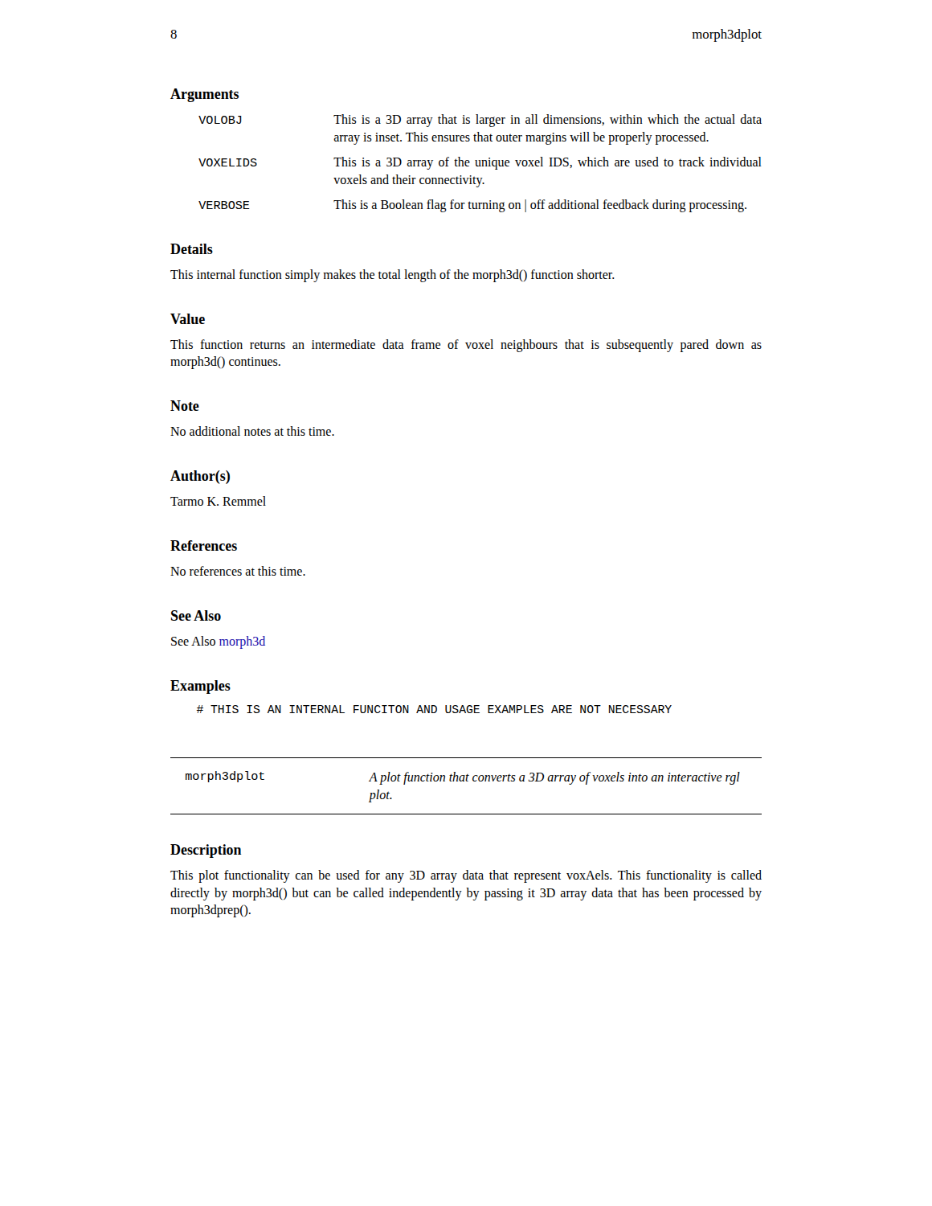8 morph3dplot
Arguments
VOLOBJ
This is a 3D array that is larger in all dimensions, within which the actual data array is inset. This ensures that outer margins will be properly processed.
VOXELIDS
This is a 3D array of the unique voxel IDS, which are used to track individual voxels and their connectivity.
VERBOSE
This is a Boolean flag for turning on | off additional feedback during processing.
Details
This internal function simply makes the total length of the morph3d() function shorter.
Value
This function returns an intermediate data frame of voxel neighbours that is subsequently pared down as morph3d() continues.
Note
No additional notes at this time.
Author(s)
Tarmo K. Remmel
References
No references at this time.
See Also
See Also morph3d
Examples
# THIS IS AN INTERNAL FUNCITON AND USAGE EXAMPLES ARE NOT NECESSARY
morph3dplot A plot function that converts a 3D array of voxels into an interactive rgl plot.
Description
This plot functionality can be used for any 3D array data that represent voxAels. This functionality is called directly by morph3d() but can be called independently by passing it 3D array data that has been processed by morph3dprep().